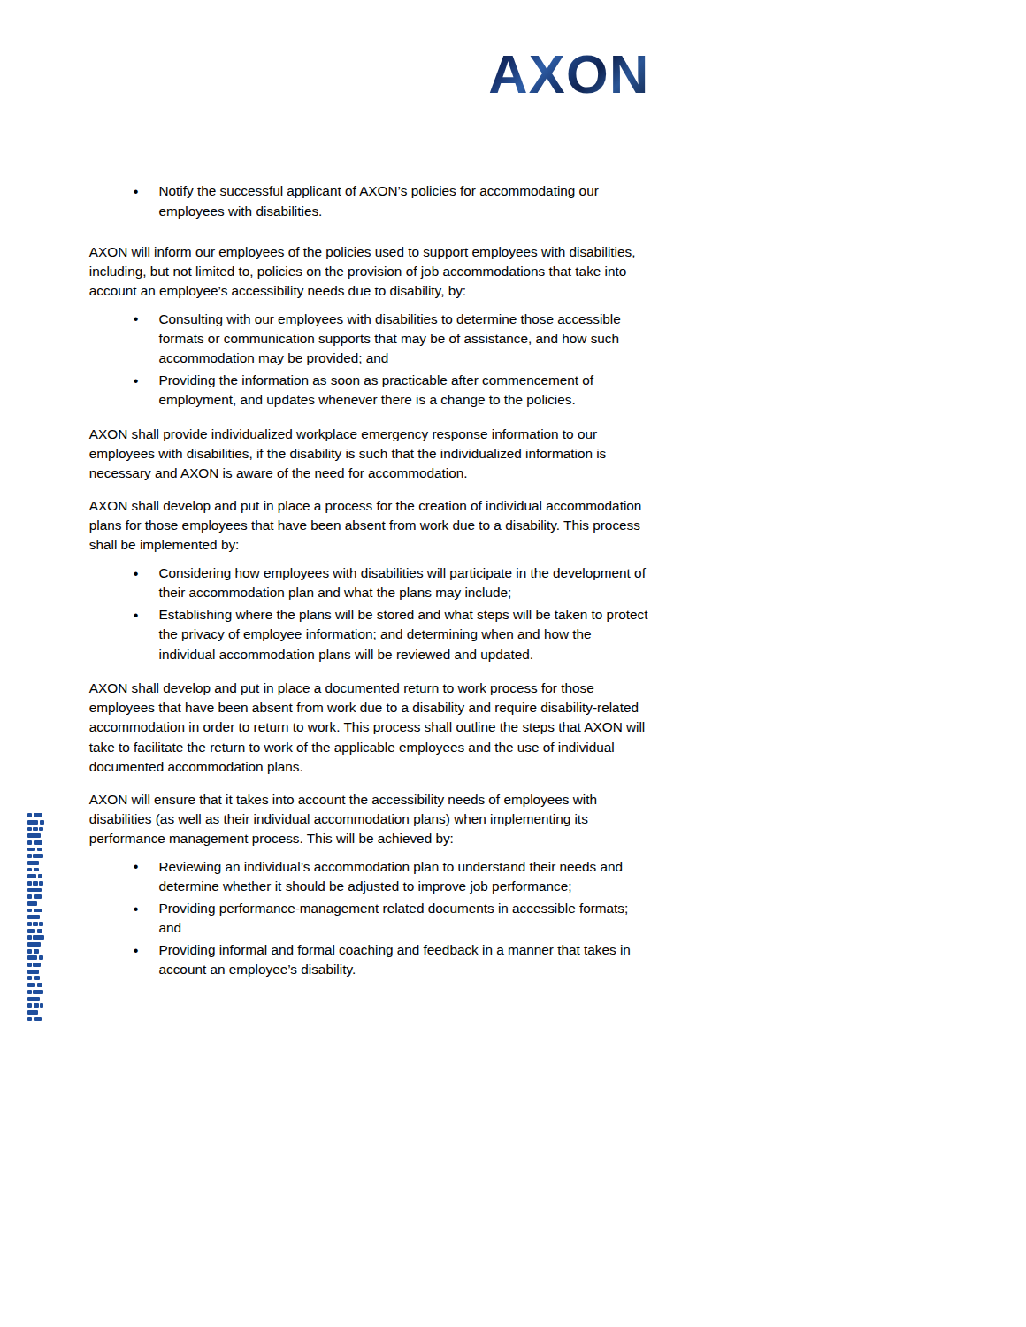AXON
Notify the successful applicant of AXON’s policies for accommodating our employees with disabilities.
AXON will inform our employees of the policies used to support employees with disabilities, including, but not limited to, policies on the provision of job accommodations that take into account an employee’s accessibility needs due to disability, by:
Consulting with our employees with disabilities to determine those accessible formats or communication supports that may be of assistance, and how such accommodation may be provided; and
Providing the information as soon as practicable after commencement of employment, and updates whenever there is a change to the policies.
AXON shall provide individualized workplace emergency response information to our employees with disabilities, if the disability is such that the individualized information is necessary and AXON is aware of the need for accommodation.
AXON shall develop and put in place a process for the creation of individual accommodation plans for those employees that have been absent from work due to a disability. This process shall be implemented by:
Considering how employees with disabilities will participate in the development of their accommodation plan and what the plans may include;
Establishing where the plans will be stored and what steps will be taken to protect the privacy of employee information; and determining when and how the individual accommodation plans will be reviewed and updated.
AXON shall develop and put in place a documented return to work process for those employees that have been absent from work due to a disability and require disability-related accommodation in order to return to work. This process shall outline the steps that AXON will take to facilitate the return to work of the applicable employees and the use of individual documented accommodation plans.
AXON will ensure that it takes into account the accessibility needs of employees with disabilities (as well as their individual accommodation plans) when implementing its performance management process. This will be achieved by:
Reviewing an individual’s accommodation plan to understand their needs and determine whether it should be adjusted to improve job performance;
Providing performance-management related documents in accessible formats; and
Providing informal and formal coaching and feedback in a manner that takes in account an employee’s disability.